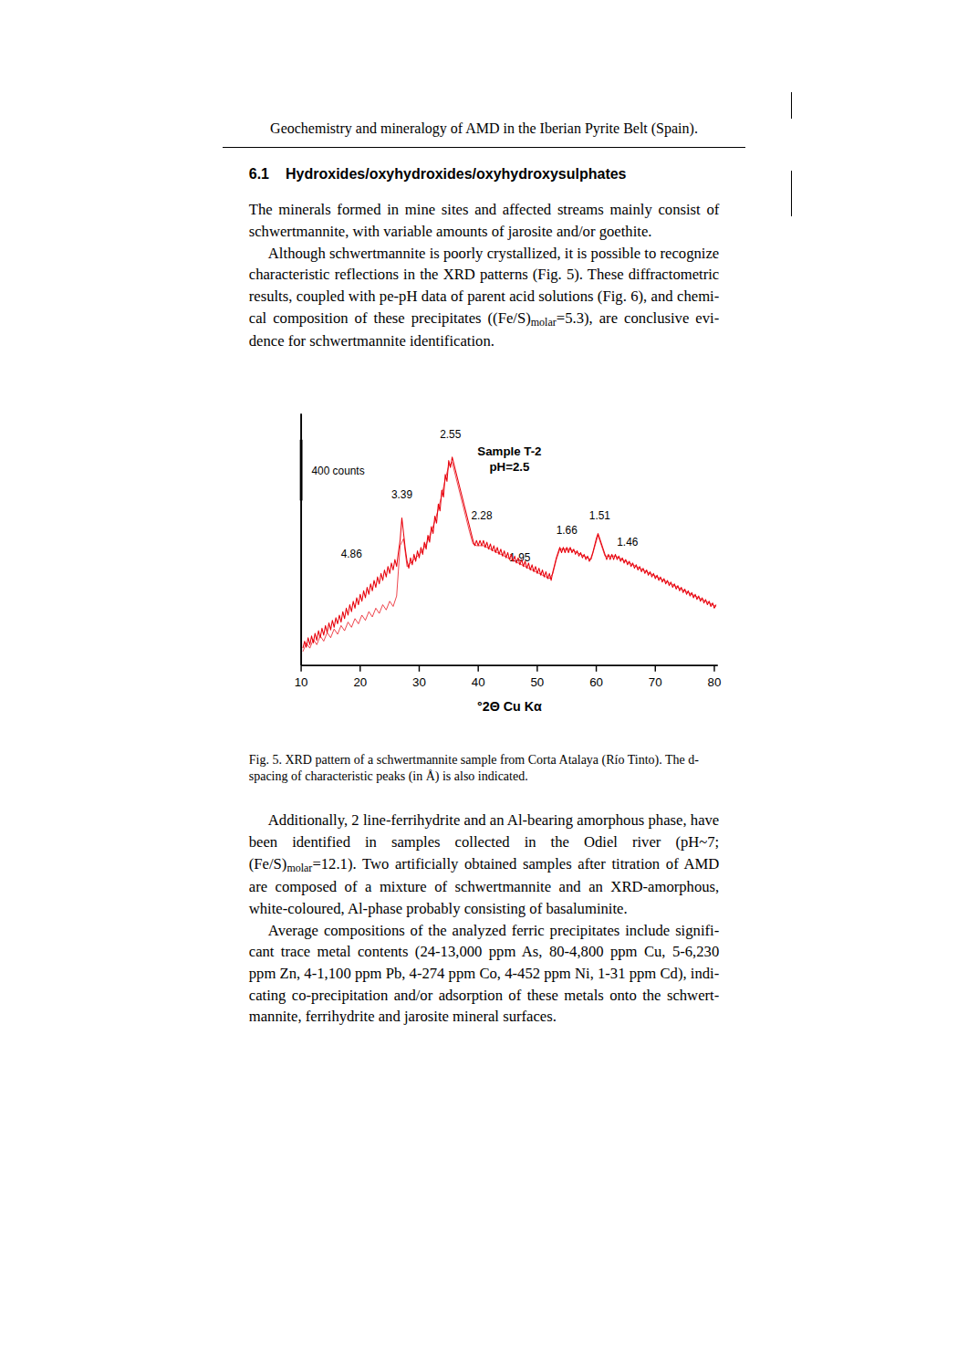Geochemistry and mineralogy of AMD in the Iberian Pyrite Belt (Spain).
6.1 Hydroxides/oxyhydroxides/oxyhydroxysulphates
The minerals formed in mine sites and affected streams mainly consist of schwertmannite, with variable amounts of jarosite and/or goethite.
Although schwertmannite is poorly crystallized, it is possible to recognize characteristic reflections in the XRD patterns (Fig. 5). These diffractometric results, coupled with pe-pH data of parent acid solutions (Fig. 6), and chemical composition of these precipitates ((Fe/S)molar=5.3), are conclusive evidence for schwertmannite identification.
10 20 30 40 50 60 70 80 °2Θ Cu Kα 400 counts Sample T-2 pH=2.5 4.86 3.39 2.55 2.28 1.95 1.66 1.51 1.46
Fig. 5. XRD pattern of a schwertmannite sample from Corta Atalaya (Río Tinto). The d-spacing of characteristic peaks (in Å) is also indicated.
Additionally, 2 line-ferrihydrite and an Al-bearing amorphous phase, have been identified in samples collected in the Odiel river (pH~7; (Fe/S)molar=12.1). Two artificially obtained samples after titration of AMD are composed of a mixture of schwertmannite and an XRD-amorphous, white-coloured, Al-phase probably consisting of basaluminite.
Average compositions of the analyzed ferric precipitates include significant trace metal contents (24-13,000 ppm As, 80-4,800 ppm Cu, 5-6,230 ppm Zn, 4-1,100 ppm Pb, 4-274 ppm Co, 4-452 ppm Ni, 1-31 ppm Cd), indicating co-precipitation and/or adsorption of these metals onto the schwertmannite, ferrihydrite and jarosite mineral surfaces.